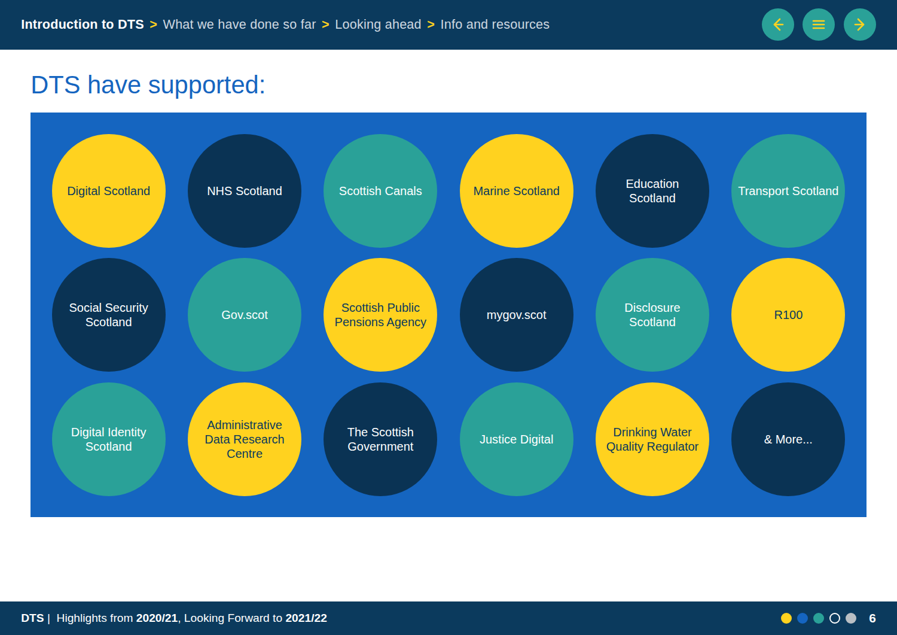Introduction to DTS > What we have done so far > Looking ahead > Info and resources
DTS have supported:
Digital Scotland
NHS Scotland
Scottish Canals
Marine Scotland
Education Scotland
Transport Scotland
Social Security Scotland
Gov.scot
Scottish Public Pensions Agency
mygov.scot
Disclosure Scotland
R100
Digital Identity Scotland
Administrative Data Research Centre
The Scottish Government
Justice Digital
Drinking Water Quality Regulator
& More...
DTS | Highlights from 2020/21, Looking Forward to 2021/22
6